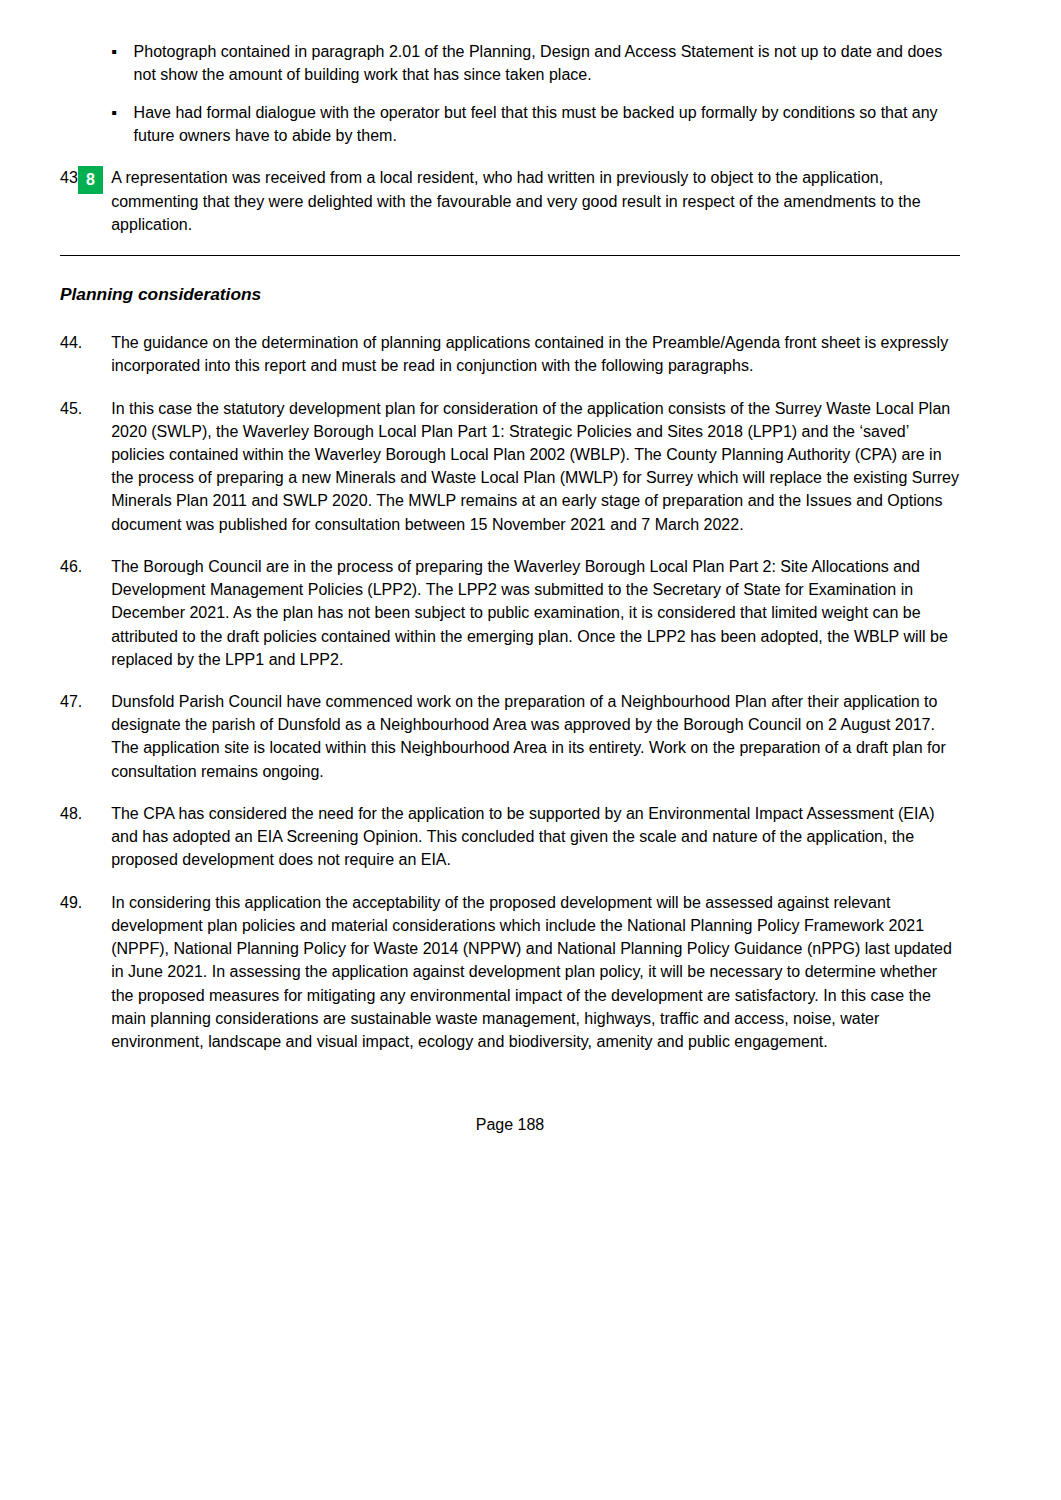Photograph contained in paragraph 2.01 of the Planning, Design and Access Statement is not up to date and does not show the amount of building work that has since taken place.
Have had formal dialogue with the operator but feel that this must be backed up formally by conditions so that any future owners have to abide by them.
8
43.
A representation was received from a local resident, who had written in previously to object to the application, commenting that they were delighted with the favourable and very good result in respect of the amendments to the application.
Planning considerations
44.
The guidance on the determination of planning applications contained in the Preamble/Agenda front sheet is expressly incorporated into this report and must be read in conjunction with the following paragraphs.
45.
In this case the statutory development plan for consideration of the application consists of the Surrey Waste Local Plan 2020 (SWLP), the Waverley Borough Local Plan Part 1: Strategic Policies and Sites 2018 (LPP1) and the ‘saved’ policies contained within the Waverley Borough Local Plan 2002 (WBLP). The County Planning Authority (CPA) are in the process of preparing a new Minerals and Waste Local Plan (MWLP) for Surrey which will replace the existing Surrey Minerals Plan 2011 and SWLP 2020. The MWLP remains at an early stage of preparation and the Issues and Options document was published for consultation between 15 November 2021 and 7 March 2022.
46.
The Borough Council are in the process of preparing the Waverley Borough Local Plan Part 2: Site Allocations and Development Management Policies (LPP2). The LPP2 was submitted to the Secretary of State for Examination in December 2021. As the plan has not been subject to public examination, it is considered that limited weight can be attributed to the draft policies contained within the emerging plan. Once the LPP2 has been adopted, the WBLP will be replaced by the LPP1 and LPP2.
47.
Dunsfold Parish Council have commenced work on the preparation of a Neighbourhood Plan after their application to designate the parish of Dunsfold as a Neighbourhood Area was approved by the Borough Council on 2 August 2017. The application site is located within this Neighbourhood Area in its entirety. Work on the preparation of a draft plan for consultation remains ongoing.
48.
The CPA has considered the need for the application to be supported by an Environmental Impact Assessment (EIA) and has adopted an EIA Screening Opinion. This concluded that given the scale and nature of the application, the proposed development does not require an EIA.
49.
In considering this application the acceptability of the proposed development will be assessed against relevant development plan policies and material considerations which include the National Planning Policy Framework 2021 (NPPF), National Planning Policy for Waste 2014 (NPPW) and National Planning Policy Guidance (nPPG) last updated in June 2021. In assessing the application against development plan policy, it will be necessary to determine whether the proposed measures for mitigating any environmental impact of the development are satisfactory. In this case the main planning considerations are sustainable waste management, highways, traffic and access, noise, water environment, landscape and visual impact, ecology and biodiversity, amenity and public engagement.
Page 188